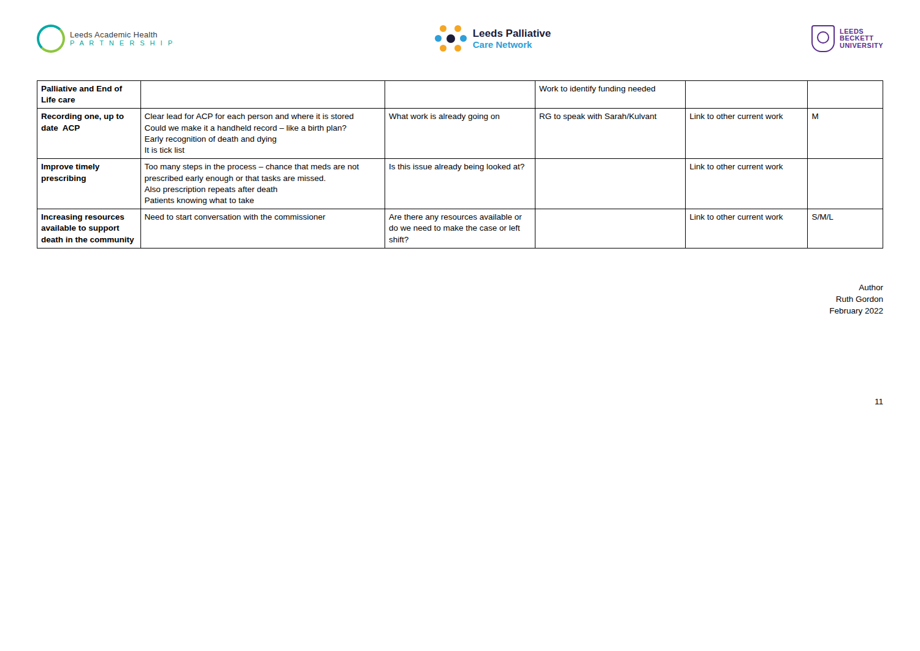Leeds Academic Health
P A R T N E R S H I P
Leeds Palliative
Care Network
LEEDS
BECKETT
UNIVERSITY
| Palliative and End of Life care | | | Work to identify funding needed | | |
| Recording one, up to date ACP | Clear lead for ACP for each person and where it is stored Could we make it a handheld record – like a birth plan? Early recognition of death and dying It is tick list | What work is already going on | RG to speak with Sarah/Kulvant | Link to other current work | M |
| Improve timely prescribing | Too many steps in the process – chance that meds are not prescribed early enough or that tasks are missed. Also prescription repeats after death Patients knowing what to take | Is this issue already being looked at? | | Link to other current work | |
| Increasing resources available to support death in the community | Need to start conversation with the commissioner | Are there any resources available or do we need to make the case or left shift? | | Link to other current work | S/M/L |
Author
Ruth Gordon
February 2022
11